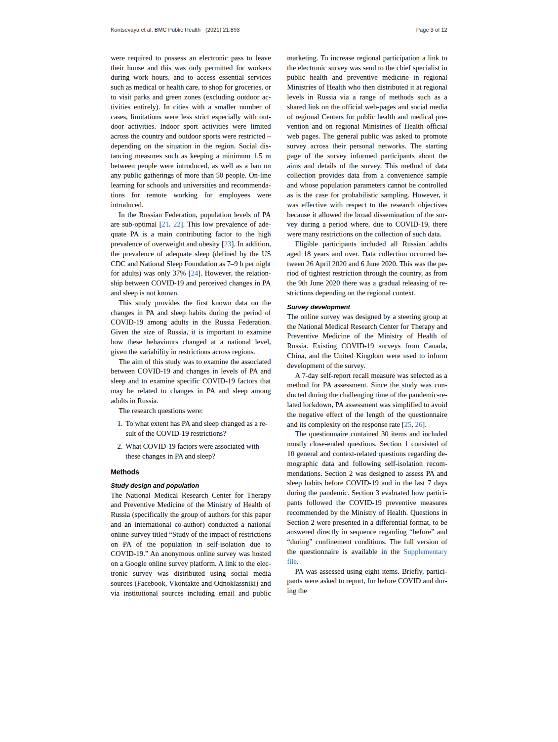Kontsevaya et al. BMC Public Health(2021) 21:893
Page 3 of 12
were required to possess an electronic pass to leave their house and this was only permitted for workers during work hours, and to access essential services such as medical or health care, to shop for groceries, or to visit parks and green zones (excluding outdoor activities entirely). In cities with a smaller number of cases, limitations were less strict especially with outdoor activities. Indoor sport activities were limited across the country and outdoor sports were restricted – depending on the situation in the region. Social distancing measures such as keeping a minimum 1.5 m between people were introduced, as well as a ban on any public gatherings of more than 50 people. On-line learning for schools and universities and recommendations for remote working for employees were introduced.
In the Russian Federation, population levels of PA are sub-optimal [21, 22]. This low prevalence of adequate PA is a main contributing factor to the high prevalence of overweight and obesity [23]. In addition, the prevalence of adequate sleep (defined by the US CDC and National Sleep Foundation as 7–9 h per night for adults) was only 37% [24]. However, the relationship between COVID-19 and perceived changes in PA and sleep is not known.
This study provides the first known data on the changes in PA and sleep habits during the period of COVID-19 among adults in the Russia Federation. Given the size of Russia, it is important to examine how these behaviours changed at a national level, given the variability in restrictions across regions.
The aim of this study was to examine the associated between COVID-19 and changes in levels of PA and sleep and to examine specific COVID-19 factors that may be related to changes in PA and sleep among adults in Russia.
The research questions were:
To what extent has PA and sleep changed as a result of the COVID-19 restrictions?
What COVID-19 factors were associated with these changes in PA and sleep?
Methods
Study design and population
The National Medical Research Center for Therapy and Preventive Medicine of the Ministry of Health of Russia (specifically the group of authors for this paper and an international co-author) conducted a national online-survey titled “Study of the impact of restrictions on PA of the population in self-isolation due to COVID-19.” An anonymous online survey was hosted on a Google online survey platform. A link to the electronic survey was distributed using social media sources (Facebook, Vkontakte and Odnoklassniki) and via institutional sources including email and public marketing. To increase regional participation a link to the electronic survey was send to the chief specialist in public health and preventive medicine in regional Ministries of Health who then distributed it at regional levels in Russia via a range of methods such as a shared link on the official web-pages and social media of regional Centers for public health and medical prevention and on regional Ministries of Health official web pages. The general public was asked to promote survey across their personal networks. The starting page of the survey informed participants about the aims and details of the survey. This method of data collection provides data from a convenience sample and whose population parameters cannot be controlled as is the case for probabilistic sampling. However, it was effective with respect to the research objectives because it allowed the broad dissemination of the survey during a period where, due to COVID-19, there were many restrictions on the collection of such data.
Eligible participants included all Russian adults aged 18 years and over. Data collection occurred between 26 April 2020 and 6 June 2020. This was the period of tightest restriction through the country, as from the 9th June 2020 there was a gradual releasing of restrictions depending on the regional context.
Survey development
The online survey was designed by a steering group at the National Medical Research Center for Therapy and Preventive Medicine of the Ministry of Health of Russia. Existing COVID-19 surveys from Canada, China, and the United Kingdom were used to inform development of the survey.
A 7-day self-report recall measure was selected as a method for PA assessment. Since the study was conducted during the challenging time of the pandemic-related lockdown, PA assessment was simplified to avoid the negative effect of the length of the questionnaire and its complexity on the response rate [25, 26].
The questionnaire contained 30 items and included mostly close-ended questions. Section 1 consisted of 10 general and context-related questions regarding demographic data and following self-isolation recommendations. Section 2 was designed to assess PA and sleep habits before COVID-19 and in the last 7 days during the pandemic. Section 3 evaluated how participants followed the COVID-19 preventive measures recommended by the Ministry of Health. Questions in Section 2 were presented in a differential format, to be answered directly in sequence regarding “before” and “during” confinement conditions. The full version of the questionnaire is available in the Supplementary file.
PA was assessed using eight items. Briefly, participants were asked to report, for before COVID and during the